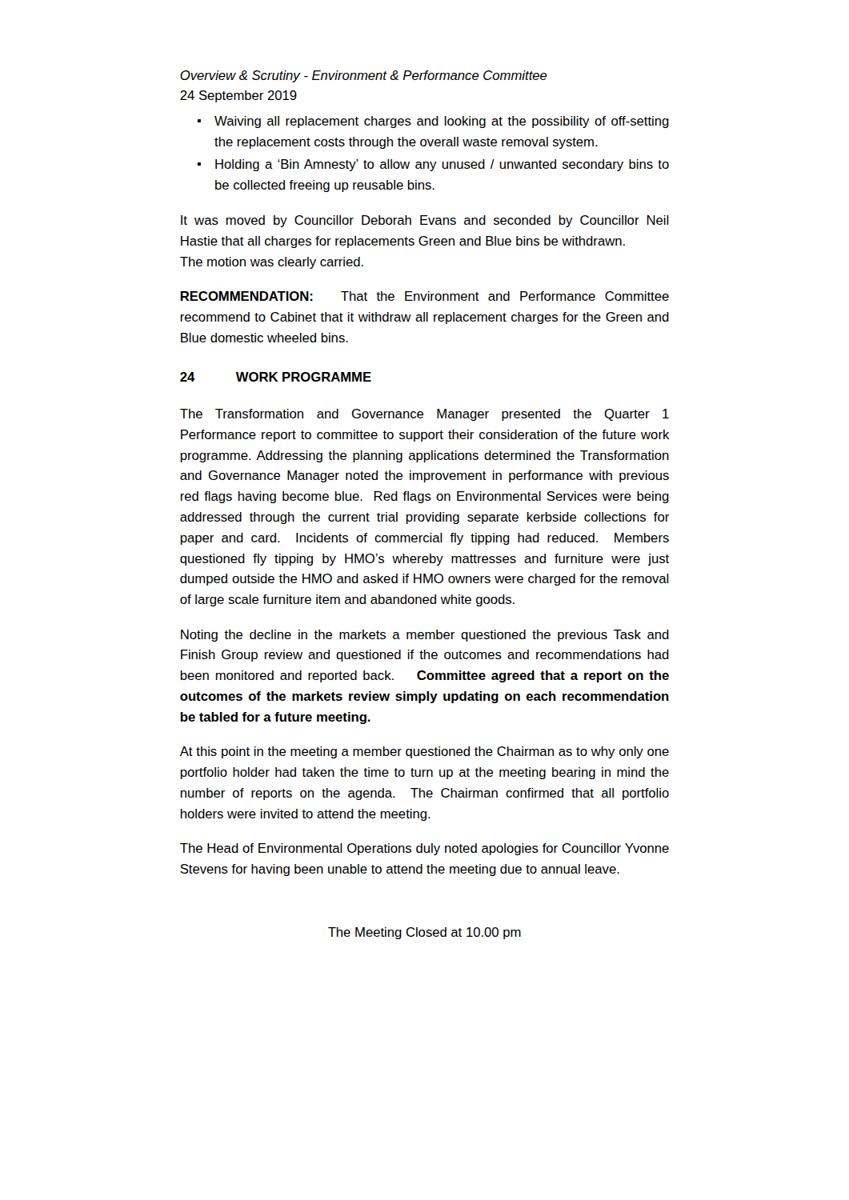Overview & Scrutiny - Environment & Performance Committee
24 September 2019
Waiving all replacement charges and looking at the possibility of off-setting the replacement costs through the overall waste removal system.
Holding a ‘Bin Amnesty’ to allow any unused / unwanted secondary bins to be collected freeing up reusable bins.
It was moved by Councillor Deborah Evans and seconded by Councillor Neil Hastie that all charges for replacements Green and Blue bins be withdrawn.
The motion was clearly carried.
RECOMMENDATION: That the Environment and Performance Committee recommend to Cabinet that it withdraw all replacement charges for the Green and Blue domestic wheeled bins.
24 WORK PROGRAMME
The Transformation and Governance Manager presented the Quarter 1 Performance report to committee to support their consideration of the future work programme. Addressing the planning applications determined the Transformation and Governance Manager noted the improvement in performance with previous red flags having become blue. Red flags on Environmental Services were being addressed through the current trial providing separate kerbside collections for paper and card. Incidents of commercial fly tipping had reduced. Members questioned fly tipping by HMO’s whereby mattresses and furniture were just dumped outside the HMO and asked if HMO owners were charged for the removal of large scale furniture item and abandoned white goods.
Noting the decline in the markets a member questioned the previous Task and Finish Group review and questioned if the outcomes and recommendations had been monitored and reported back. Committee agreed that a report on the outcomes of the markets review simply updating on each recommendation be tabled for a future meeting.
At this point in the meeting a member questioned the Chairman as to why only one portfolio holder had taken the time to turn up at the meeting bearing in mind the number of reports on the agenda. The Chairman confirmed that all portfolio holders were invited to attend the meeting.
The Head of Environmental Operations duly noted apologies for Councillor Yvonne Stevens for having been unable to attend the meeting due to annual leave.
The Meeting Closed at 10.00 pm